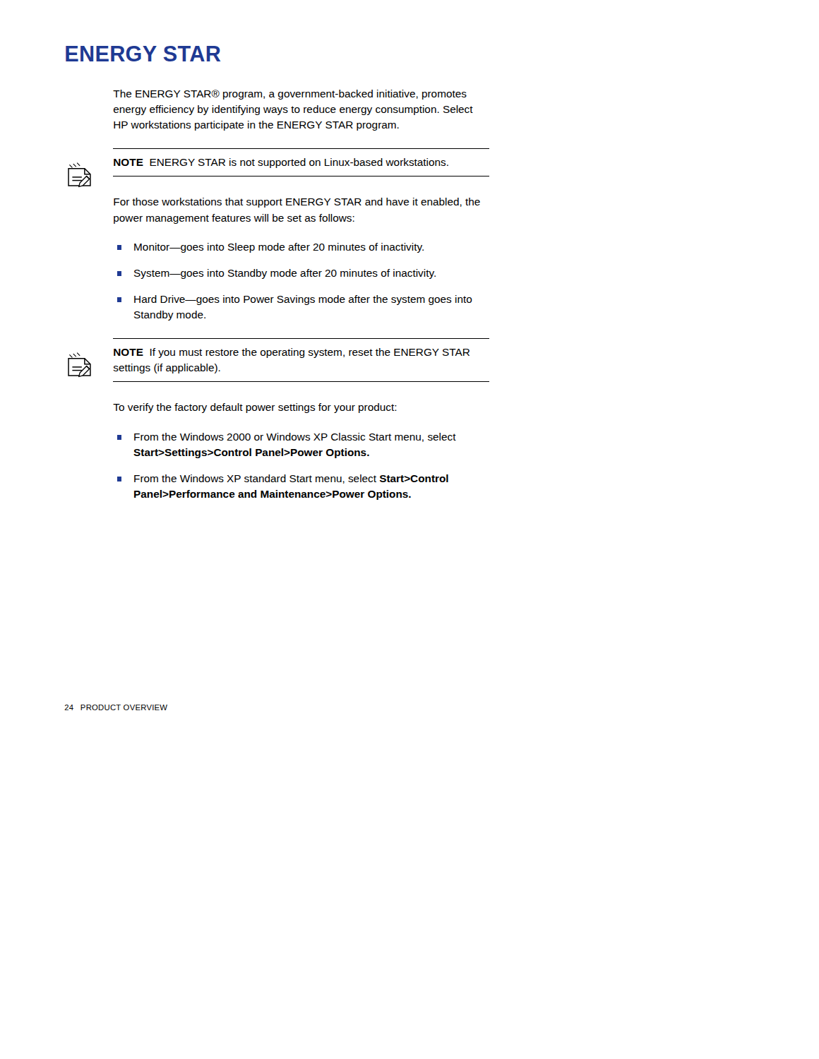ENERGY STAR
The ENERGY STAR® program, a government-backed initiative, promotes energy efficiency by identifying ways to reduce energy consumption. Select HP workstations participate in the ENERGY STAR program.
NOTE ENERGY STAR is not supported on Linux-based workstations.
For those workstations that support ENERGY STAR and have it enabled, the power management features will be set as follows:
Monitor—goes into Sleep mode after 20 minutes of inactivity.
System—goes into Standby mode after 20 minutes of inactivity.
Hard Drive—goes into Power Savings mode after the system goes into Standby mode.
NOTE If you must restore the operating system, reset the ENERGY STAR settings (if applicable).
To verify the factory default power settings for your product:
From the Windows 2000 or Windows XP Classic Start menu, select Start>Settings>Control Panel>Power Options.
From the Windows XP standard Start menu, select Start>Control Panel>Performance and Maintenance>Power Options.
24 PRODUCT OVERVIEW